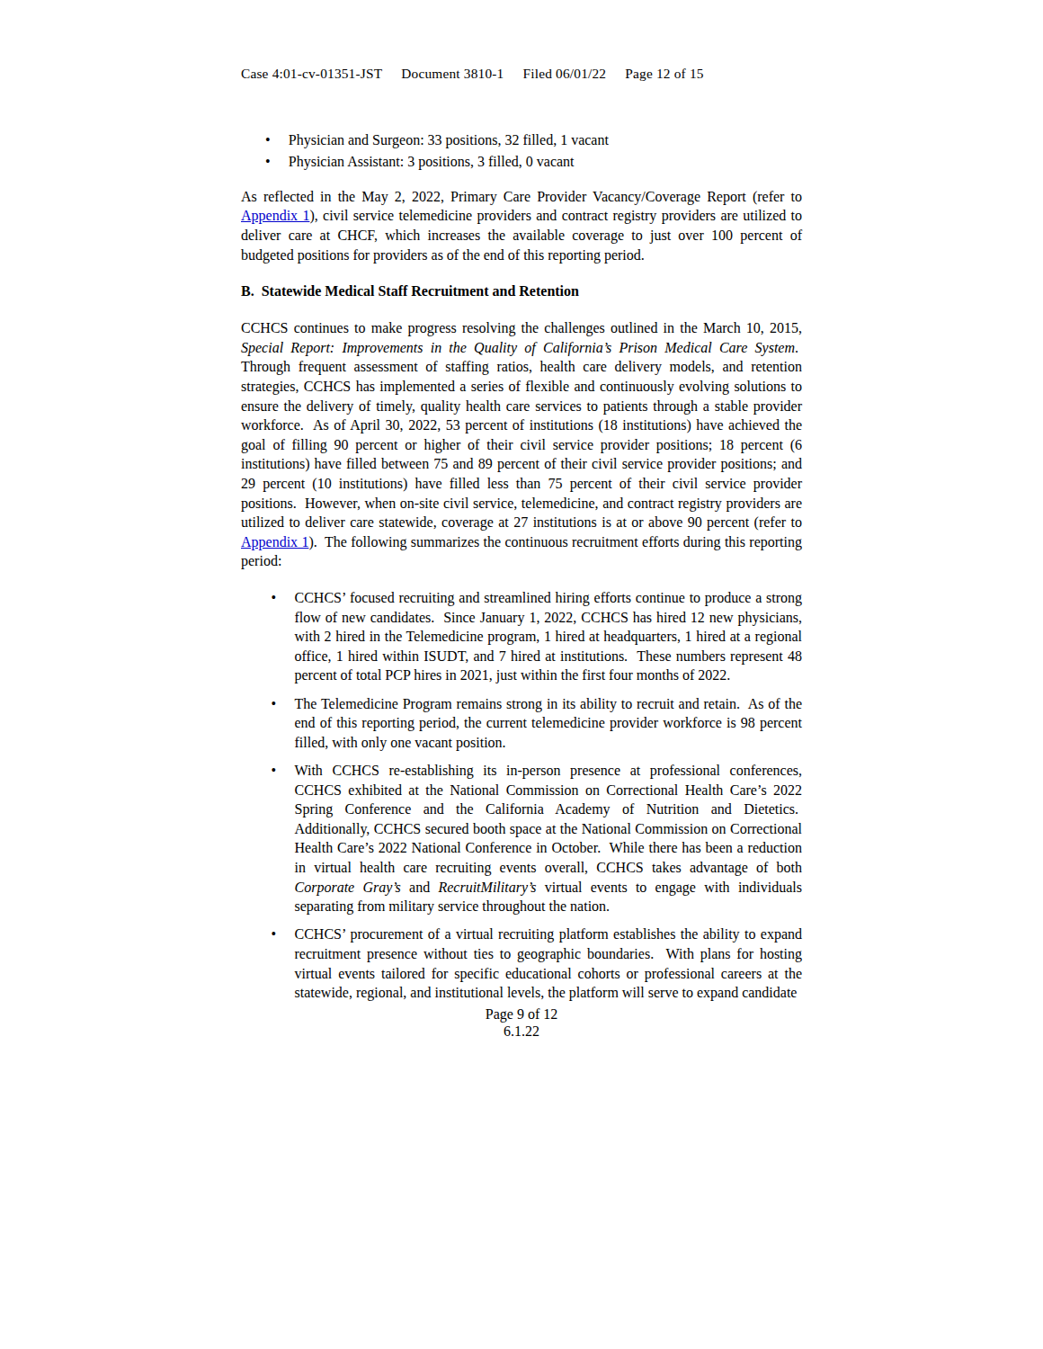Case 4:01-cv-01351-JST Document 3810-1 Filed 06/01/22 Page 12 of 15
Physician and Surgeon: 33 positions, 32 filled, 1 vacant
Physician Assistant: 3 positions, 3 filled, 0 vacant
As reflected in the May 2, 2022, Primary Care Provider Vacancy/Coverage Report (refer to Appendix 1), civil service telemedicine providers and contract registry providers are utilized to deliver care at CHCF, which increases the available coverage to just over 100 percent of budgeted positions for providers as of the end of this reporting period.
B. Statewide Medical Staff Recruitment and Retention
CCHCS continues to make progress resolving the challenges outlined in the March 10, 2015, Special Report: Improvements in the Quality of California’s Prison Medical Care System. Through frequent assessment of staffing ratios, health care delivery models, and retention strategies, CCHCS has implemented a series of flexible and continuously evolving solutions to ensure the delivery of timely, quality health care services to patients through a stable provider workforce. As of April 30, 2022, 53 percent of institutions (18 institutions) have achieved the goal of filling 90 percent or higher of their civil service provider positions; 18 percent (6 institutions) have filled between 75 and 89 percent of their civil service provider positions; and 29 percent (10 institutions) have filled less than 75 percent of their civil service provider positions. However, when on-site civil service, telemedicine, and contract registry providers are utilized to deliver care statewide, coverage at 27 institutions is at or above 90 percent (refer to Appendix 1). The following summarizes the continuous recruitment efforts during this reporting period:
CCHCS’ focused recruiting and streamlined hiring efforts continue to produce a strong flow of new candidates. Since January 1, 2022, CCHCS has hired 12 new physicians, with 2 hired in the Telemedicine program, 1 hired at headquarters, 1 hired at a regional office, 1 hired within ISUDT, and 7 hired at institutions. These numbers represent 48 percent of total PCP hires in 2021, just within the first four months of 2022.
The Telemedicine Program remains strong in its ability to recruit and retain. As of the end of this reporting period, the current telemedicine provider workforce is 98 percent filled, with only one vacant position.
With CCHCS re-establishing its in-person presence at professional conferences, CCHCS exhibited at the National Commission on Correctional Health Care’s 2022 Spring Conference and the California Academy of Nutrition and Dietetics. Additionally, CCHCS secured booth space at the National Commission on Correctional Health Care’s 2022 National Conference in October. While there has been a reduction in virtual health care recruiting events overall, CCHCS takes advantage of both Corporate Gray’s and RecruitMilitary’s virtual events to engage with individuals separating from military service throughout the nation.
CCHCS’ procurement of a virtual recruiting platform establishes the ability to expand recruitment presence without ties to geographic boundaries. With plans for hosting virtual events tailored for specific educational cohorts or professional careers at the statewide, regional, and institutional levels, the platform will serve to expand candidate
Page 9 of 12
6.1.22